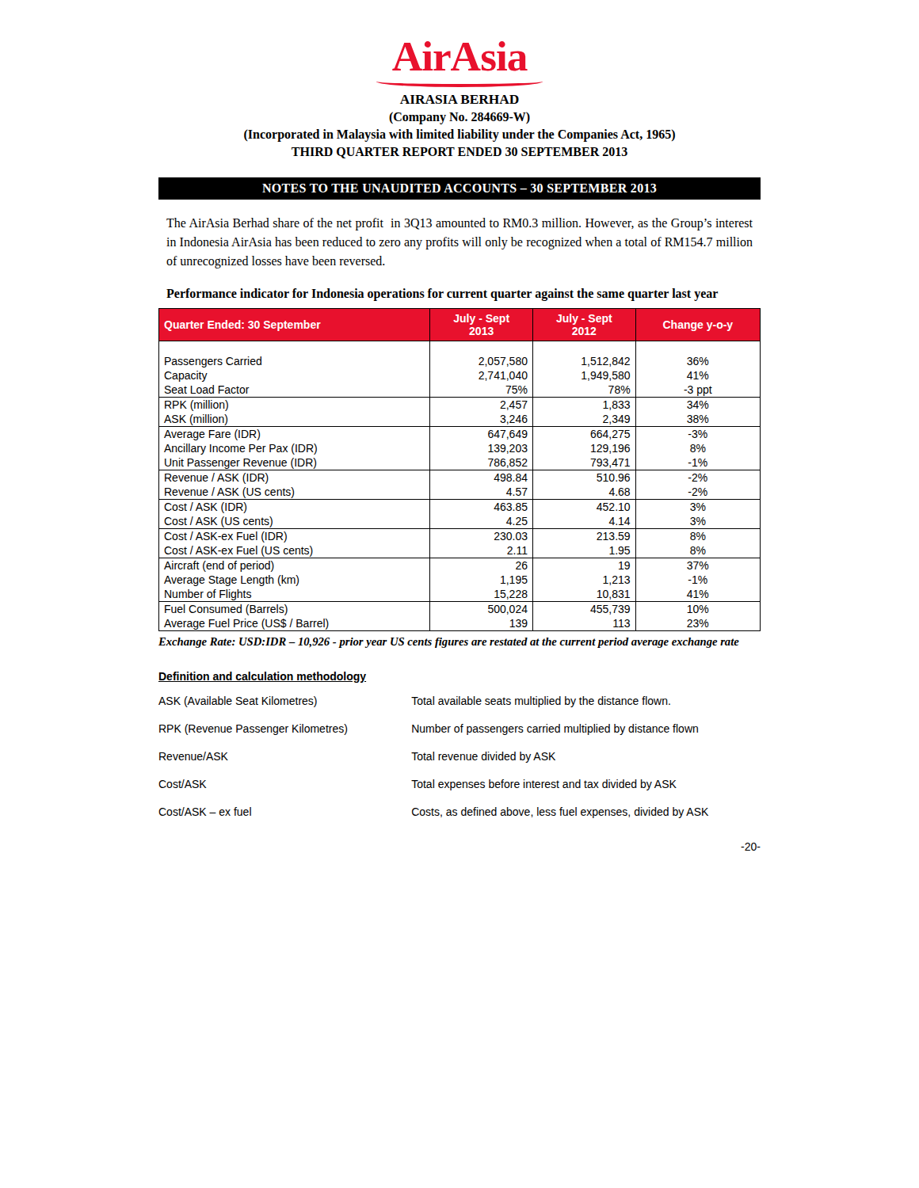AirAsia
AIRASIA BERHAD
(Company No. 284669-W)
(Incorporated in Malaysia with limited liability under the Companies Act, 1965)
THIRD QUARTER REPORT ENDED 30 SEPTEMBER 2013
NOTES TO THE UNAUDITED ACCOUNTS – 30 SEPTEMBER 2013
The AirAsia Berhad share of the net profit in 3Q13 amounted to RM0.3 million. However, as the Group’s interest in Indonesia AirAsia has been reduced to zero any profits will only be recognized when a total of RM154.7 million of unrecognized losses have been reversed.
Performance indicator for Indonesia operations for current quarter against the same quarter last year
| Quarter Ended: 30 September | July - Sept 2013 | July - Sept 2012 | Change y-o-y |
| --- | --- | --- | --- |
| Passengers Carried | 2,057,580 | 1,512,842 | 36% |
| Capacity | 2,741,040 | 1,949,580 | 41% |
| Seat Load Factor | 75% | 78% | -3 ppt |
| RPK (million) | 2,457 | 1,833 | 34% |
| ASK (million) | 3,246 | 2,349 | 38% |
| Average Fare (IDR) | 647,649 | 664,275 | -3% |
| Ancillary Income Per Pax (IDR) | 139,203 | 129,196 | 8% |
| Unit Passenger Revenue (IDR) | 786,852 | 793,471 | -1% |
| Revenue / ASK (IDR) | 498.84 | 510.96 | -2% |
| Revenue / ASK (US cents) | 4.57 | 4.68 | -2% |
| Cost / ASK (IDR) | 463.85 | 452.10 | 3% |
| Cost / ASK (US cents) | 4.25 | 4.14 | 3% |
| Cost / ASK-ex Fuel (IDR) | 230.03 | 213.59 | 8% |
| Cost / ASK-ex Fuel (US cents) | 2.11 | 1.95 | 8% |
| Aircraft (end of period) | 26 | 19 | 37% |
| Average Stage Length (km) | 1,195 | 1,213 | -1% |
| Number of Flights | 15,228 | 10,831 | 41% |
| Fuel Consumed (Barrels) | 500,024 | 455,739 | 10% |
| Average Fuel Price (US$ / Barrel) | 139 | 113 | 23% |
Exchange Rate: USD:IDR – 10,926 - prior year US cents figures are restated at the current period average exchange rate
Definition and calculation methodology
| ASK (Available Seat Kilometres) | Total available seats multiplied by the distance flown. |
| RPK (Revenue Passenger Kilometres) | Number of passengers carried multiplied by distance flown |
| Revenue/ASK | Total revenue divided by ASK |
| Cost/ASK | Total expenses before interest and tax divided by ASK |
| Cost/ASK – ex fuel | Costs, as defined above, less fuel expenses, divided by ASK |
-20-